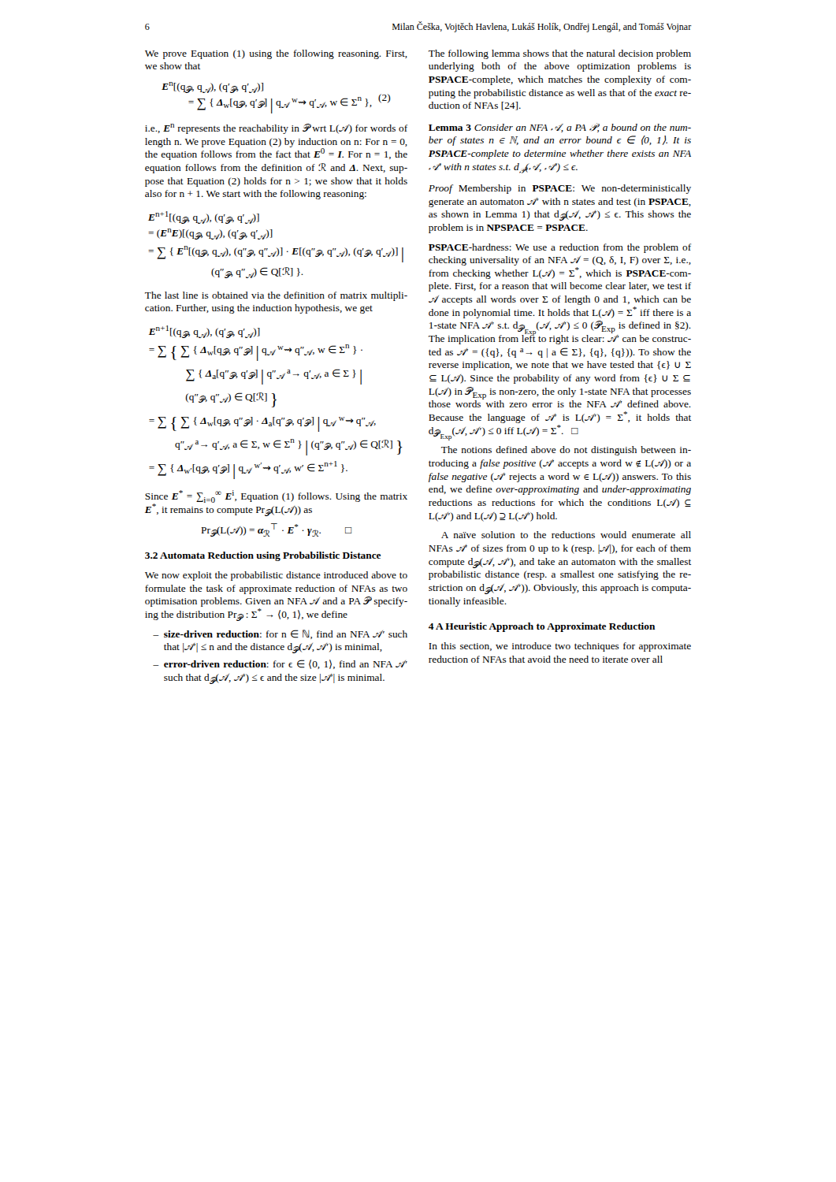6 Milan Češka, Vojtěch Havlena, Lukáš Holík, Ondřej Lengál, and Tomáš Vojnar
We prove Equation (1) using the following reasoning. First, we show that
En[(q𝒫, q𝒜), (q′𝒫, q′𝒜)]
= ∑ { Δw[q𝒫, q′𝒫] | q𝒜 w⇝ q′𝒜, w ∈ Σn },
(2)
i.e., En represents the reachability in 𝒫 wrt L(𝒜) for words of length n. We prove Equation (2) by induction on n: For n = 0, the equation follows from the fact that E0 = I. For n = 1, the equation follows from the definition of ℛ and Δ. Next, suppose that Equation (2) holds for n > 1; we show that it holds also for n + 1. We start with the following reasoning:
En+1[(q𝒫, q𝒜), (q′𝒫, q′𝒜)] = (EnE)[(q𝒫, q𝒜), (q′𝒫, q′𝒜)] = ∑ { En[(q𝒫, q𝒜), (q″𝒫, q″𝒜)] · E[(q″𝒫, q″𝒜), (q′𝒫, q′𝒜)] | (q″𝒫, q″𝒜) ∈ Q[ℛ] }.
The last line is obtained via the definition of matrix multiplication. Further, using the induction hypothesis, we get
En+1[(q𝒫, q𝒜), (q′𝒫, q′𝒜)] = ∑ { ∑ { Δw[q𝒫, q″𝒫] | q𝒜 w⇝ q″𝒜, w ∈ Σn } · ∑ { Δa[q″𝒫, q′𝒫] | q″𝒜 a→ q′𝒜, a ∈ Σ } | (q″𝒫, q″𝒜) ∈ Q[ℛ] } = ∑ { ∑ { Δw[q𝒫, q″𝒫] · Δa[q″𝒫, q′𝒫] | q𝒜 w⇝ q″𝒜, q″𝒜 a→ q′𝒜, a ∈ Σ, w ∈ Σn } | (q″𝒫, q″𝒜) ∈ Q[ℛ] } = ∑ { Δw′[q𝒫, q′𝒫] | q𝒜 w′⇝ q′𝒜, w′ ∈ Σn+1 }.
Since E* = ∑i=0∞ Ei, Equation (1) follows. Using the matrix E*, it remains to compute Pr𝒫(L(𝒜)) as
Pr𝒫(L(𝒜)) = αℛ⊤ · E* · γℛ. □
3.2 Automata Reduction using Probabilistic Distance
We now exploit the probabilistic distance introduced above to formulate the task of approximate reduction of NFAs as two optimisation problems. Given an NFA 𝒜 and a PA 𝒫 specifying the distribution Pr𝒫 : Σ* → ⟨0, 1⟩, we define
size-driven reduction: for n ∈ ℕ, find an NFA 𝒜′ such that |𝒜′| ≤ n and the distance d𝒫(𝒜, 𝒜′) is minimal,
error-driven reduction: for ϵ ∈ ⟨0, 1⟩, find an NFA 𝒜′ such that d𝒫(𝒜, 𝒜′) ≤ ϵ and the size |𝒜′| is minimal.
The following lemma shows that the natural decision problem underlying both of the above optimization problems is PSPACE-complete, which matches the complexity of computing the probabilistic distance as well as that of the exact reduction of NFAs [24].
Lemma 3 Consider an NFA 𝒜, a PA 𝒫, a bound on the number of states n ∈ ℕ, and an error bound ϵ ∈ ⟨0, 1⟩. It is PSPACE-complete to determine whether there exists an NFA 𝒜′ with n states s.t. d𝒫(𝒜, 𝒜′) ≤ ϵ.
Proof Membership in PSPACE: We non-deterministically generate an automaton 𝒜′ with n states and test (in PSPACE, as shown in Lemma 1) that d𝒫(𝒜, 𝒜′) ≤ ϵ. This shows the problem is in NPSPACE = PSPACE.
PSPACE-hardness: We use a reduction from the problem of checking universality of an NFA 𝒜 = (Q, δ, I, F) over Σ, i.e., from checking whether L(𝒜) = Σ*, which is PSPACE-complete. First, for a reason that will become clear later, we test if 𝒜 accepts all words over Σ of length 0 and 1, which can be done in polynomial time. It holds that L(𝒜) = Σ* iff there is a 1-state NFA 𝒜′ s.t. d𝒫Exp(𝒜, 𝒜′) ≤ 0 (𝒫Exp is defined in §2). The implication from left to right is clear: 𝒜′ can be constructed as 𝒜′ = ({q}, {q a→ q | a ∈ Σ}, {q}, {q})). To show the reverse implication, we note that we have tested that {ϵ} ∪ Σ ⊆ L(𝒜). Since the probability of any word from {ϵ} ∪ Σ ⊆ L(𝒜) in 𝒫Exp is non-zero, the only 1-state NFA that processes those words with zero error is the NFA 𝒜′ defined above. Because the language of 𝒜′ is L(𝒜′) = Σ*, it holds that d𝒫Exp(𝒜, 𝒜′) ≤ 0 iff L(𝒜) = Σ*. □
The notions defined above do not distinguish between introducing a false positive (𝒜′ accepts a word w ∉ L(𝒜)) or a false negative (𝒜′ rejects a word w ∈ L(𝒜)) answers. To this end, we define over-approximating and under-approximating reductions as reductions for which the conditions L(𝒜) ⊆ L(𝒜′) and L(𝒜) ⊇ L(𝒜′) hold.
A naïve solution to the reductions would enumerate all NFAs 𝒜′ of sizes from 0 up to k (resp. |𝒜|), for each of them compute d𝒫(𝒜, 𝒜′), and take an automaton with the smallest probabilistic distance (resp. a smallest one satisfying the restriction on d𝒫(𝒜, 𝒜′)). Obviously, this approach is computationally infeasible.
4 A Heuristic Approach to Approximate Reduction
In this section, we introduce two techniques for approximate reduction of NFAs that avoid the need to iterate over all